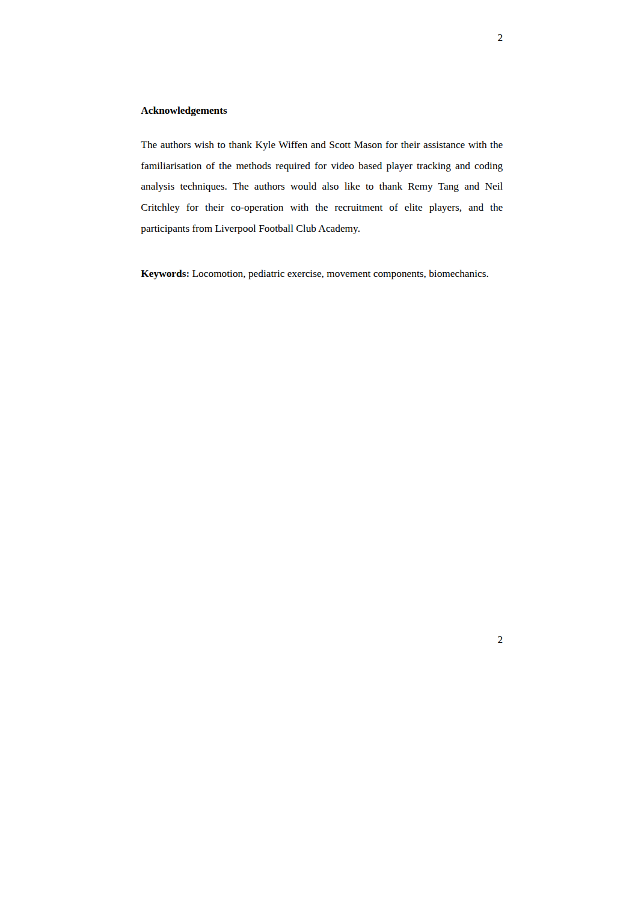2
Acknowledgements
The authors wish to thank Kyle Wiffen and Scott Mason for their assistance with the familiarisation of the methods required for video based player tracking and coding analysis techniques. The authors would also like to thank Remy Tang and Neil Critchley for their co-operation with the recruitment of elite players, and the participants from Liverpool Football Club Academy.
Keywords: Locomotion, pediatric exercise, movement components, biomechanics.
2